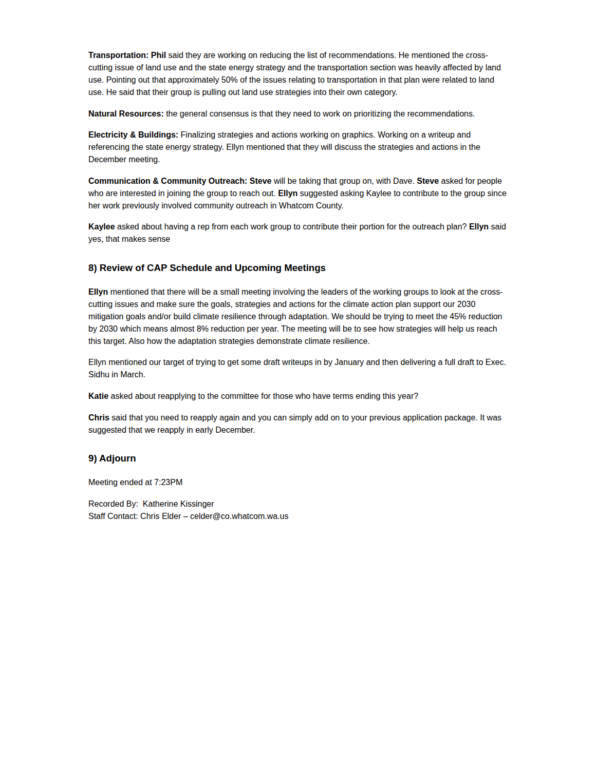Transportation: Phil said they are working on reducing the list of recommendations. He mentioned the cross-cutting issue of land use and the state energy strategy and the transportation section was heavily affected by land use. Pointing out that approximately 50% of the issues relating to transportation in that plan were related to land use. He said that their group is pulling out land use strategies into their own category.
Natural Resources: the general consensus is that they need to work on prioritizing the recommendations.
Electricity & Buildings: Finalizing strategies and actions working on graphics. Working on a writeup and referencing the state energy strategy. Ellyn mentioned that they will discuss the strategies and actions in the December meeting.
Communication & Community Outreach: Steve will be taking that group on, with Dave. Steve asked for people who are interested in joining the group to reach out. Ellyn suggested asking Kaylee to contribute to the group since her work previously involved community outreach in Whatcom County.
Kaylee asked about having a rep from each work group to contribute their portion for the outreach plan? Ellyn said yes, that makes sense
8) Review of CAP Schedule and Upcoming Meetings
Ellyn mentioned that there will be a small meeting involving the leaders of the working groups to look at the cross-cutting issues and make sure the goals, strategies and actions for the climate action plan support our 2030 mitigation goals and/or build climate resilience through adaptation. We should be trying to meet the 45% reduction by 2030 which means almost 8% reduction per year. The meeting will be to see how strategies will help us reach this target. Also how the adaptation strategies demonstrate climate resilience.
Ellyn mentioned our target of trying to get some draft writeups in by January and then delivering a full draft to Exec. Sidhu in March.
Katie asked about reapplying to the committee for those who have terms ending this year?
Chris said that you need to reapply again and you can simply add on to your previous application package. It was suggested that we reapply in early December.
9) Adjourn
Meeting ended at 7:23PM
Recorded By: Katherine Kissinger
Staff Contact: Chris Elder – celder@co.whatcom.wa.us